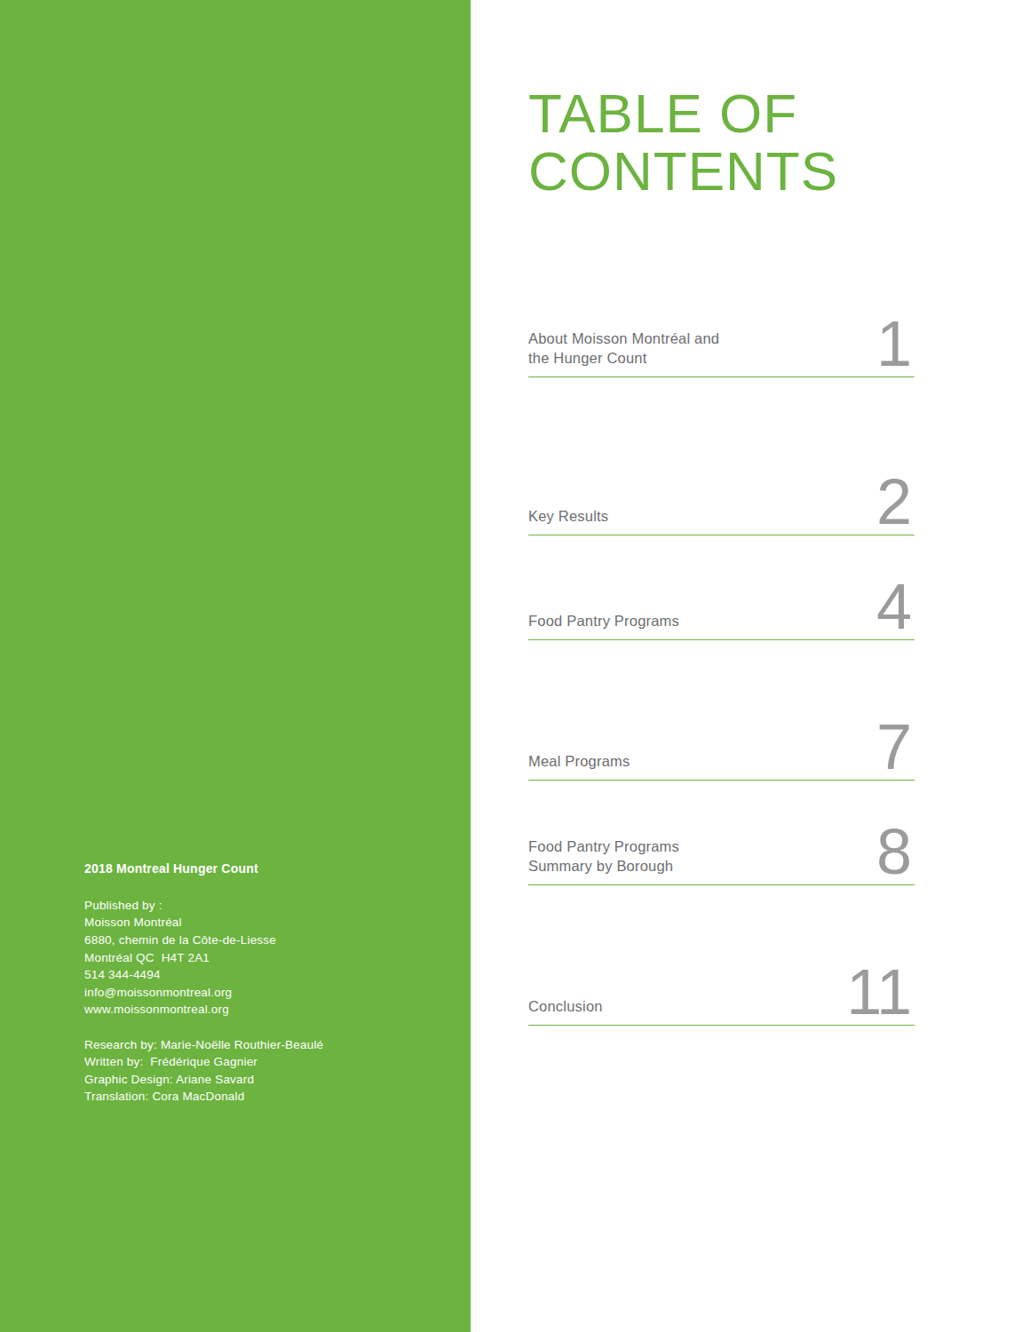2018 Montreal Hunger Count
Published by :
Moisson Montréal
6880, chemin de la Côte-de-Liesse
Montréal QC H4T 2A1
514 344-4494
info@moissonmontreal.org
www.moissonmontreal.org
Research by: Marie-Noëlle Routhier-Beaulé
Written by: Frédérique Gagnier
Graphic Design: Ariane Savard
Translation: Cora MacDonald
Table of
Contents
About Moisson Montréal and
the Hunger Count 1
Key Results 2
Food Pantry Programs 4
Meal Programs 7
Food Pantry Programs
Summary by Borough 8
Conclusion 11